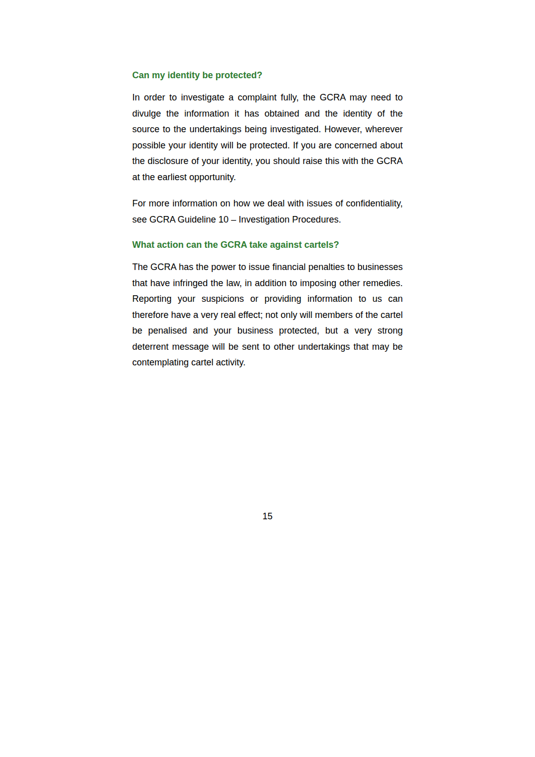Can my identity be protected?
In order to investigate a complaint fully, the GCRA may need to divulge the information it has obtained and the identity of the source to the undertakings being investigated. However, wherever possible your identity will be protected. If you are concerned about the disclosure of your identity, you should raise this with the GCRA at the earliest opportunity.
For more information on how we deal with issues of confidentiality, see GCRA Guideline 10 – Investigation Procedures.
What action can the GCRA take against cartels?
The GCRA has the power to issue financial penalties to businesses that have infringed the law, in addition to imposing other remedies. Reporting your suspicions or providing information to us can therefore have a very real effect; not only will members of the cartel be penalised and your business protected, but a very strong deterrent message will be sent to other undertakings that may be contemplating cartel activity.
15